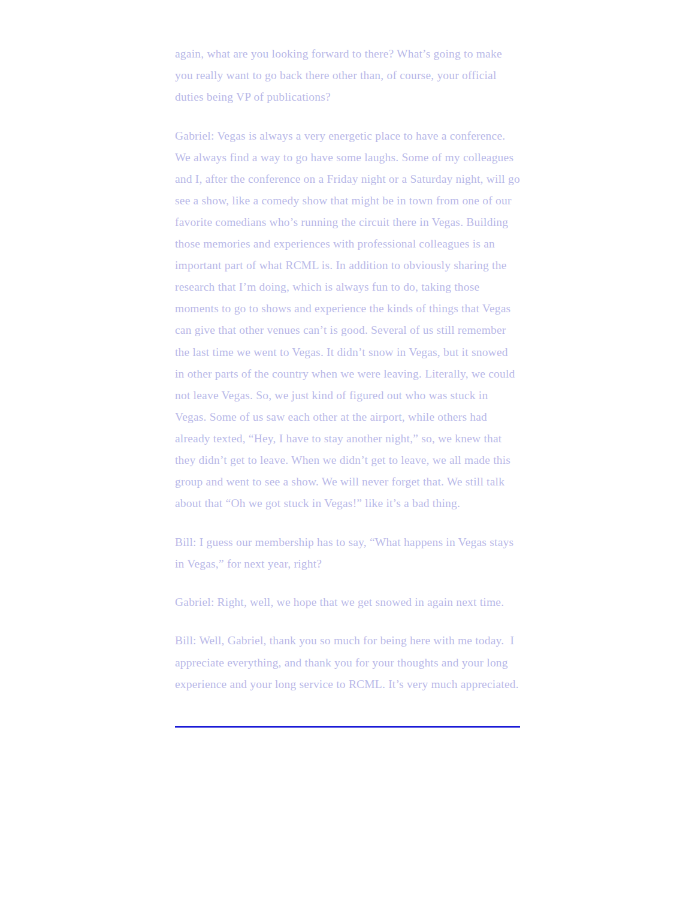again, what are you looking forward to there? What’s going to make you really want to go back there other than, of course, your official duties being VP of publications?
Gabriel: Vegas is always a very energetic place to have a conference. We always find a way to go have some laughs. Some of my colleagues and I, after the conference on a Friday night or a Saturday night, will go see a show, like a comedy show that might be in town from one of our favorite comedians who’s running the circuit there in Vegas. Building those memories and experiences with professional colleagues is an important part of what RCML is. In addition to obviously sharing the research that I’m doing, which is always fun to do, taking those moments to go to shows and experience the kinds of things that Vegas can give that other venues can’t is good. Several of us still remember the last time we went to Vegas. It didn’t snow in Vegas, but it snowed in other parts of the country when we were leaving. Literally, we could not leave Vegas. So, we just kind of figured out who was stuck in Vegas. Some of us saw each other at the airport, while others had already texted, “Hey, I have to stay another night,” so, we knew that they didn’t get to leave. When we didn’t get to leave, we all made this group and went to see a show. We will never forget that. We still talk about that “Oh we got stuck in Vegas!” like it’s a bad thing.
Bill: I guess our membership has to say, “What happens in Vegas stays in Vegas,” for next year, right?
Gabriel: Right, well, we hope that we get snowed in again next time.
Bill: Well, Gabriel, thank you so much for being here with me today. I appreciate everything, and thank you for your thoughts and your long experience and your long service to RCML. It’s very much appreciated.